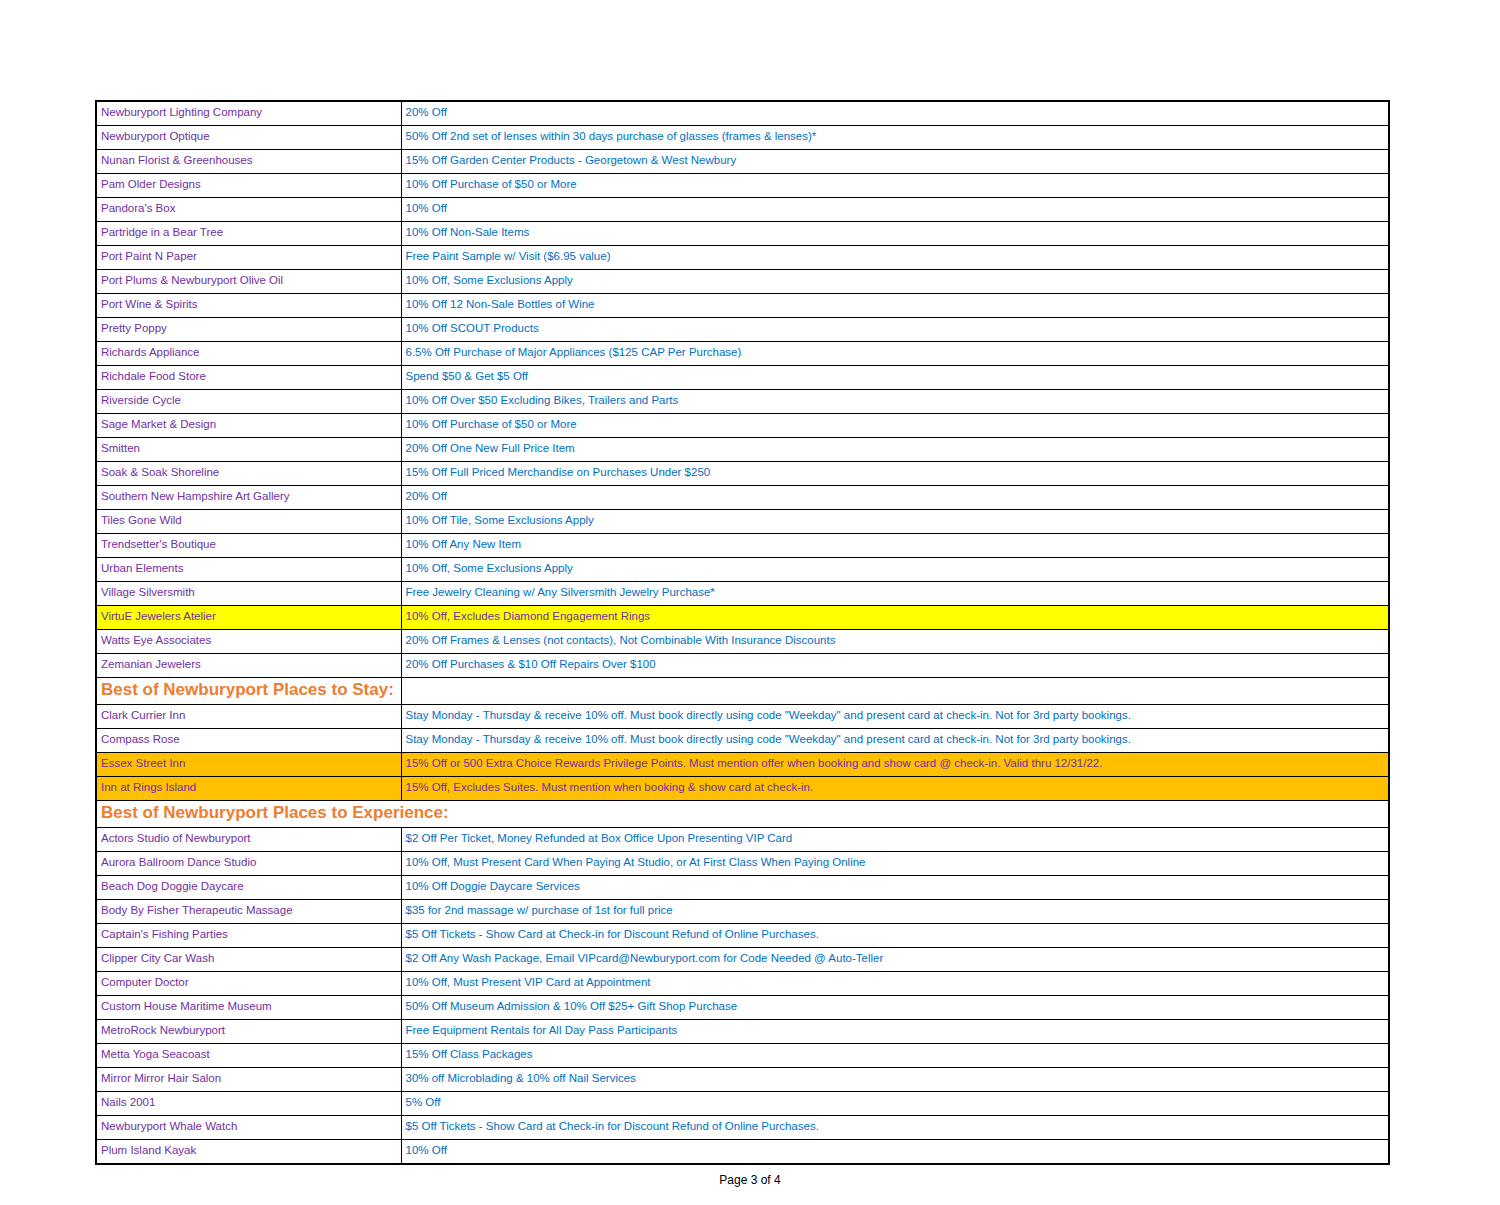| Newburyport Lighting Company | 20% Off |
| Newburyport Optique | 50% Off 2nd set of lenses within 30 days purchase of glasses (frames & lenses)* |
| Nunan Florist & Greenhouses | 15% Off Garden Center Products - Georgetown & West Newbury |
| Pam Older Designs | 10% Off Purchase of $50 or More |
| Pandora's Box | 10% Off |
| Partridge in a Bear Tree | 10% Off Non-Sale Items |
| Port Paint N Paper | Free Paint Sample w/ Visit ($6.95 value) |
| Port Plums & Newburyport Olive Oil | 10% Off, Some Exclusions Apply |
| Port Wine & Spirits | 10% Off 12 Non-Sale Bottles of Wine |
| Pretty Poppy | 10% Off SCOUT Products |
| Richards Appliance | 6.5% Off Purchase of Major Appliances ($125 CAP Per Purchase) |
| Richdale Food Store | Spend $50 & Get $5 Off |
| Riverside Cycle | 10% Off Over $50 Excluding Bikes, Trailers and Parts |
| Sage Market & Design | 10% Off Purchase of $50 or More |
| Smitten | 20% Off One New Full Price Item |
| Soak & Soak Shoreline | 15% Off Full Priced Merchandise on Purchases Under $250 |
| Southern New Hampshire Art Gallery | 20% Off |
| Tiles Gone Wild | 10% Off Tile, Some Exclusions Apply |
| Trendsetter's Boutique | 10% Off Any New Item |
| Urban Elements | 10% Off, Some Exclusions Apply |
| Village Silversmith | Free Jewelry Cleaning w/ Any Silversmith Jewelry Purchase* |
| VirtuE Jewelers Atelier | 10% Off, Excludes Diamond Engagement Rings |
| Watts Eye Associates | 20% Off Frames & Lenses (not contacts), Not Combinable With Insurance Discounts |
| Zemanian Jewelers | 20% Off Purchases & $10 Off Repairs Over $100 |
| Best of Newburyport Places to Stay: | |
| Clark Currier Inn | Stay Monday - Thursday & receive 10% off. Must book directly using code "Weekday" and present card at check-in. Not for 3rd party bookings. |
| Compass Rose | Stay Monday - Thursday & receive 10% off. Must book directly using code "Weekday" and present card at check-in. Not for 3rd party bookings. |
| Essex Street Inn | 15% Off or 500 Extra Choice Rewards Privilege Points. Must mention offer when booking and show card @ check-in. Valid thru 12/31/22. |
| Inn at Rings Island | 15% Off, Excludes Suites. Must mention when booking & show card at check-in. |
| Best of Newburyport Places to Experience: |
| Actors Studio of Newburyport | $2 Off Per Ticket, Money Refunded at Box Office Upon Presenting VIP Card |
| Aurora Ballroom Dance Studio | 10% Off, Must Present Card When Paying At Studio, or At First Class When Paying Online |
| Beach Dog Doggie Daycare | 10% Off Doggie Daycare Services |
| Body By Fisher Therapeutic Massage | $35 for 2nd massage w/ purchase of 1st for full price |
| Captain's Fishing Parties | $5 Off Tickets - Show Card at Check-in for Discount Refund of Online Purchases. |
| Clipper City Car Wash | $2 Off Any Wash Package, Email VIPcard@Newburyport.com for Code Needed @ Auto-Teller |
| Computer Doctor | 10% Off, Must Present VIP Card at Appointment |
| Custom House Maritime Museum | 50% Off Museum Admission & 10% Off $25+ Gift Shop Purchase |
| MetroRock Newburyport | Free Equipment Rentals for All Day Pass Participants |
| Metta Yoga Seacoast | 15% Off Class Packages |
| Mirror Mirror Hair Salon | 30% off Microblading & 10% off Nail Services |
| Nails 2001 | 5% Off |
| Newburyport Whale Watch | $5 Off Tickets - Show Card at Check-in for Discount Refund of Online Purchases. |
| Plum Island Kayak | 10% Off |
Page 3 of 4